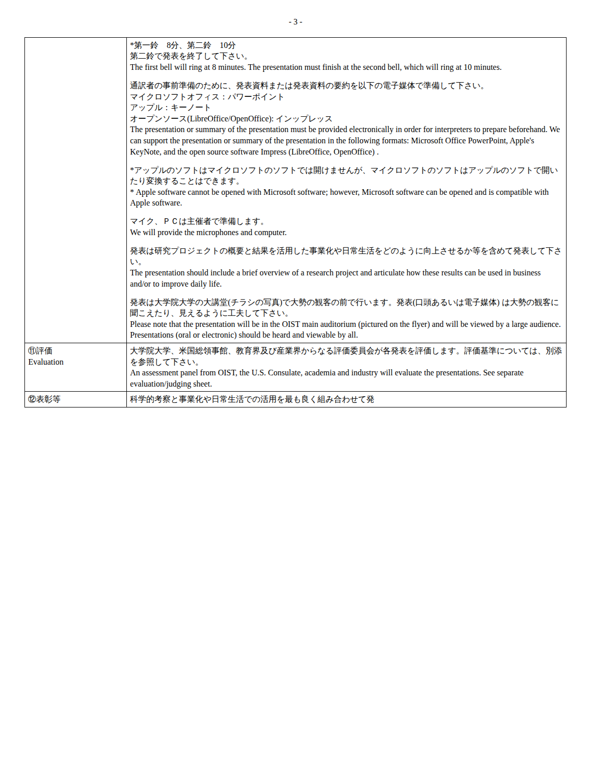- 3 -
| | *第一鈴 8分、第二鈴 10分 第二鈴で発表を終了して下さい。 The first bell will ring at 8 minutes. The presentation must finish at the second bell, which will ring at 10 minutes. 通訳者の事前準備のために、発表資料または発表資料の要約を以下の電子媒体で準備して下さい。 マイクロソフトオフィス：パワーポイント アップル：キーノート オープンソース(LibreOffice/OpenOffice): インップレッス The presentation or summary of the presentation must be provided electronically in order for interpreters to prepare beforehand. We can support the presentation or summary of the presentation in the following formats: Microsoft Office PowerPoint, Apple's KeyNote, and the open source software Impress (LibreOffice, OpenOffice) . *アップルのソフトはマイクロソフトのソフトでは開けませんが、マイクロソフトのソフトはアップルのソフトで開いたり変換することはできます。 * Apple software cannot be opened with Microsoft software; however, Microsoft software can be opened and is compatible with Apple software. マイク、ＰＣは主催者で準備します。 We will provide the microphones and computer. 発表は研究プロジェクトの概要と結果を活用した事業化や日常生活をどのように向上させるか等を含めて発表して下さい。 The presentation should include a brief overview of a research project and articulate how these results can be used in business and/or to improve daily life. 発表は大学院大学の大講堂(チラシの写真)で大勢の観客の前で行います。発表(口頭あるいは電子媒体) は大勢の観客に聞こえたり、見えるように工夫して下さい。 Please note that the presentation will be in the OIST main auditorium (pictured on the flyer) and will be viewed by a large audience. Presentations (oral or electronic) should be heard and viewable by all. |
| ⑪評価 Evaluation | 大学院大学、米国総領事館、教育界及び産業界からなる評価委員会が各発表を評価します。評価基準については、別添を参照して下さい。 An assessment panel from OIST, the U.S. Consulate, academia and industry will evaluate the presentations. See separate evaluation/judging sheet. |
| ⑫表彰等 | 科学的考察と事業化や日常生活での活用を最も良く組み合わせて発 |